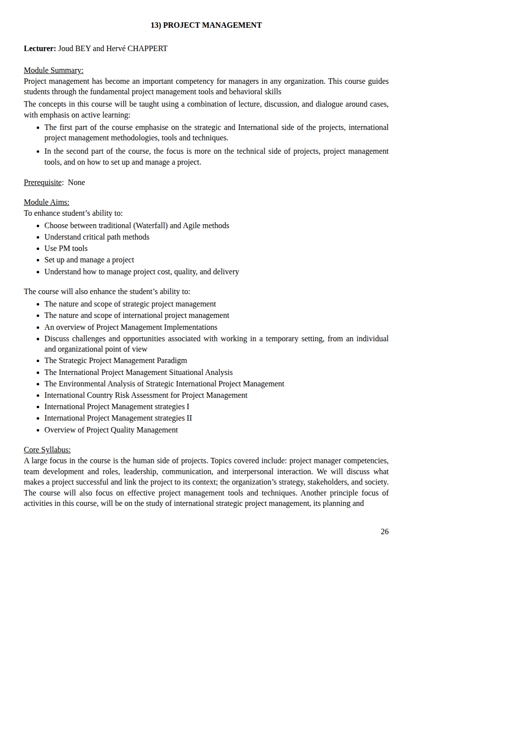13) PROJECT MANAGEMENT
Lecturer: Joud BEY and Hervé CHAPPERT
Module Summary:
Project management has become an important competency for managers in any organization. This course guides students through the fundamental project management tools and behavioral skills
The concepts in this course will be taught using a combination of lecture, discussion, and dialogue around cases, with emphasis on active learning:
The first part of the course emphasise on the strategic and International side of the projects, international project management methodologies, tools and techniques.
In the second part of the course, the focus is more on the technical side of projects, project management tools, and on how to set up and manage a project.
Prerequisite: None
Module Aims:
To enhance student’s ability to:
Choose between traditional (Waterfall) and Agile methods
Understand critical path methods
Use PM tools
Set up and manage a project
Understand how to manage project cost, quality, and delivery
The course will also enhance the student’s ability to:
The nature and scope of strategic project management
The nature and scope of international project management
An overview of Project Management Implementations
Discuss challenges and opportunities associated with working in a temporary setting, from an individual and organizational point of view
The Strategic Project Management Paradigm
The International Project Management Situational Analysis
The Environmental Analysis of Strategic International Project Management
International Country Risk Assessment for Project Management
International Project Management strategies I
International Project Management strategies II
Overview of Project Quality Management
Core Syllabus:
A large focus in the course is the human side of projects. Topics covered include: project manager competencies, team development and roles, leadership, communication, and interpersonal interaction. We will discuss what makes a project successful and link the project to its context; the organization’s strategy, stakeholders, and society. The course will also focus on effective project management tools and techniques. Another principle focus of activities in this course, will be on the study of international strategic project management, its planning and
26